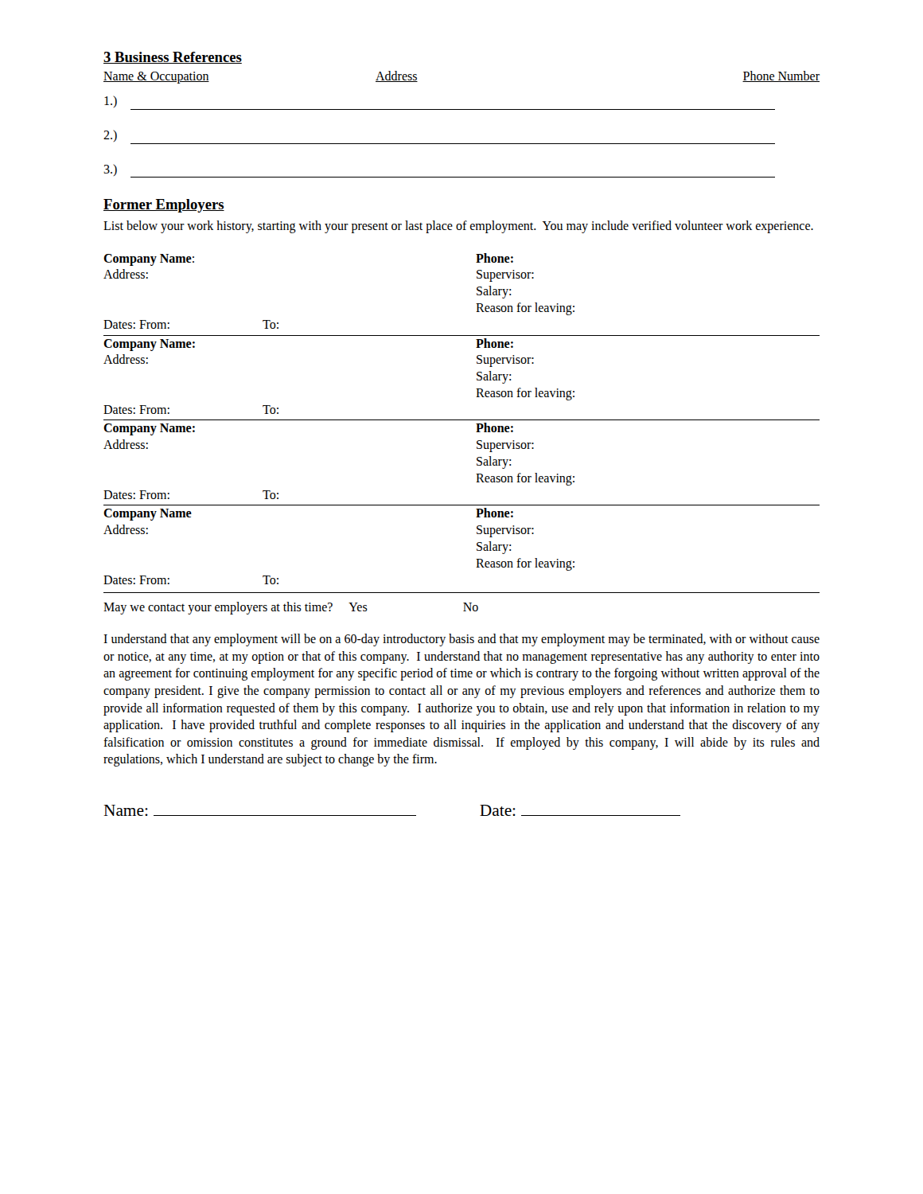3 Business References
Name & Occupation
Address
Phone Number
1.)
2.)
3.)
Former Employers
List below your work history, starting with your present or last place of employment. You may include verified volunteer work experience.
Company Name:
Address:
Phone:
Supervisor:
Salary:
Reason for leaving:
Dates: From:
To:
Company Name:
Address:
Phone:
Supervisor:
Salary:
Reason for leaving:
Dates: From:
To:
Company Name:
Address:
Phone:
Supervisor:
Salary:
Reason for leaving:
Dates: From:
To:
Company Name
Address:
Phone:
Supervisor:
Salary:
Reason for leaving:
Dates: From:
To:
May we contact your employers at this time? Yes No
I understand that any employment will be on a 60-day introductory basis and that my employment may be terminated, with or without cause or notice, at any time, at my option or that of this company. I understand that no management representative has any authority to enter into an agreement for continuing employment for any specific period of time or which is contrary to the forgoing without written approval of the company president. I give the company permission to contact all or any of my previous employers and references and authorize them to provide all information requested of them by this company. I authorize you to obtain, use and rely upon that information in relation to my application. I have provided truthful and complete responses to all inquiries in the application and understand that the discovery of any falsification or omission constitutes a ground for immediate dismissal. If employed by this company, I will abide by its rules and regulations, which I understand are subject to change by the firm.
Name: Date: